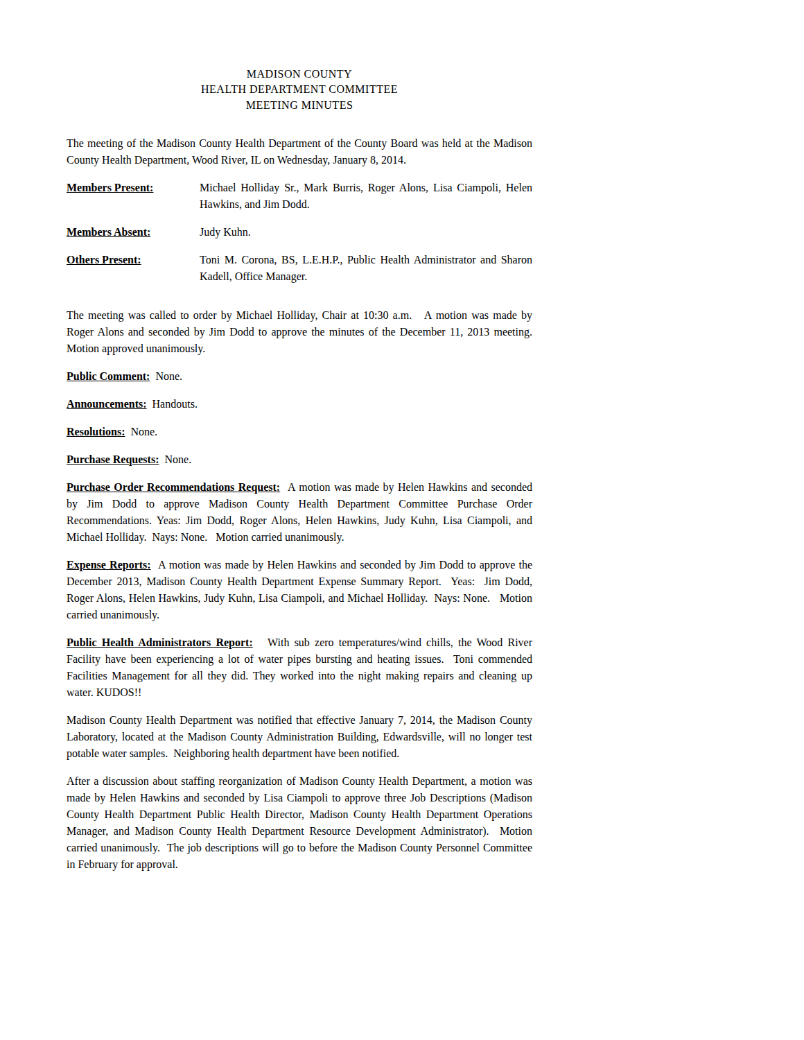MADISON COUNTY
HEALTH DEPARTMENT COMMITTEE
MEETING MINUTES
The meeting of the Madison County Health Department of the County Board was held at the Madison County Health Department, Wood River, IL on Wednesday, January 8, 2014.
Members Present:
Michael Holliday Sr., Mark Burris, Roger Alons, Lisa Ciampoli, Helen Hawkins, and Jim Dodd.
Members Absent:
Judy Kuhn.
Others Present:
Toni M. Corona, BS, L.E.H.P., Public Health Administrator and Sharon Kadell, Office Manager.
The meeting was called to order by Michael Holliday, Chair at 10:30 a.m. A motion was made by Roger Alons and seconded by Jim Dodd to approve the minutes of the December 11, 2013 meeting. Motion approved unanimously.
Public Comment: None.
Announcements: Handouts.
Resolutions: None.
Purchase Requests: None.
Purchase Order Recommendations Request: A motion was made by Helen Hawkins and seconded by Jim Dodd to approve Madison County Health Department Committee Purchase Order Recommendations. Yeas: Jim Dodd, Roger Alons, Helen Hawkins, Judy Kuhn, Lisa Ciampoli, and Michael Holliday. Nays: None. Motion carried unanimously.
Expense Reports: A motion was made by Helen Hawkins and seconded by Jim Dodd to approve the December 2013, Madison County Health Department Expense Summary Report. Yeas: Jim Dodd, Roger Alons, Helen Hawkins, Judy Kuhn, Lisa Ciampoli, and Michael Holliday. Nays: None. Motion carried unanimously.
Public Health Administrators Report: With sub zero temperatures/wind chills, the Wood River Facility have been experiencing a lot of water pipes bursting and heating issues. Toni commended Facilities Management for all they did. They worked into the night making repairs and cleaning up water. KUDOS!!
Madison County Health Department was notified that effective January 7, 2014, the Madison County Laboratory, located at the Madison County Administration Building, Edwardsville, will no longer test potable water samples. Neighboring health department have been notified.
After a discussion about staffing reorganization of Madison County Health Department, a motion was made by Helen Hawkins and seconded by Lisa Ciampoli to approve three Job Descriptions (Madison County Health Department Public Health Director, Madison County Health Department Operations Manager, and Madison County Health Department Resource Development Administrator). Motion carried unanimously. The job descriptions will go to before the Madison County Personnel Committee in February for approval.